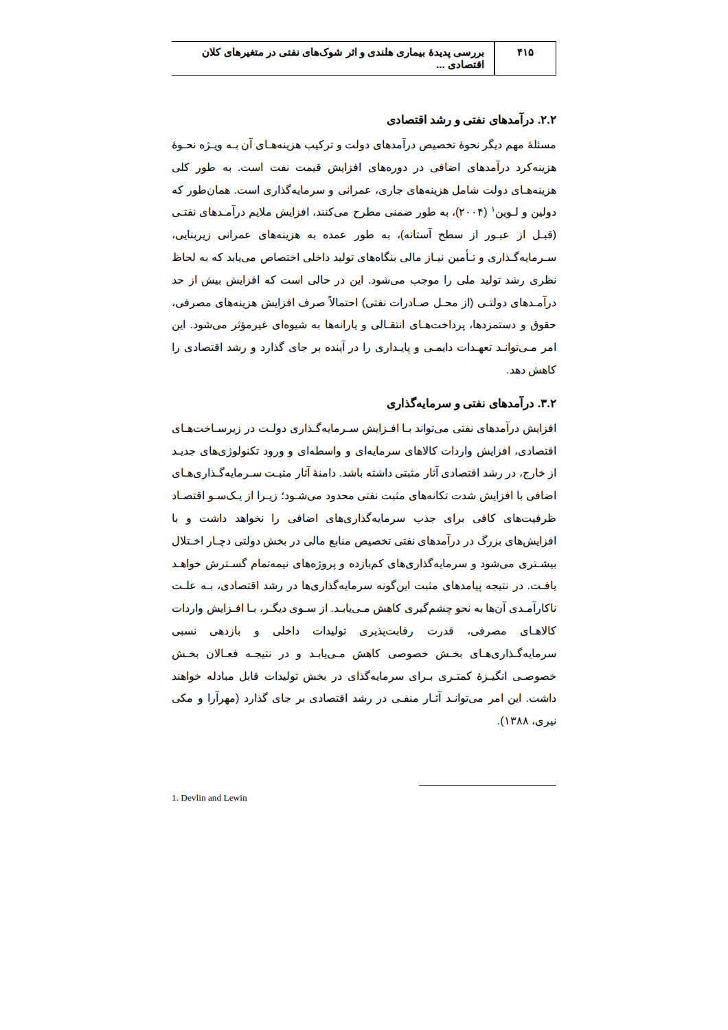۴۱۵
بررسی پدیدهٔ بیماری هلندی و اثر شوک‌های نفتی در متغیرهای کلان اقتصادی ...
۲.۲. درآمدهای نفتی و رشد اقتصادی
مسئلهٔ مهم دیگر نحوهٔ تخصیص درآمدهای دولت و ترکیب هزینه‌هـای آن بـه ویـژه نحـوهٔ هزینه‌کرد درآمدهای اضافی در دوره‌های افزایش قیمت نفت است. به طور کلی هزینه‌هـای دولت شامل هزینه‌های جاری، عمرانی و سرمایه‌گذاری است. همان‌طور که دولین و لـوین۱ (۲۰۰۴)، به طور ضمنی مطرح می‌کنند، افزایش ملایم درآمـدهای نفتـی (قبـل از عبـور از سطح آستانه)، به طور عمده به هزینه‌های عمرانی زیربنایی، سـرمایه‌گـذاری و تـأمین نیـاز مالی بنگاه‌های تولید داخلی اختصاص می‌یابد که به لحاظ نظری رشد تولید ملی را موجب می‌شود. این در حالی است که افزایش بیش از حد درآمـدهای دولتـی (از محـل صـادرات نفتی) احتمالاً صرف افزایش هزینه‌های مصرفی، حقوق و دستمزدها، پرداخت‌هـای انتقـالی و یارانه‌ها به شیوه‌ای غیرمؤثر می‌شود. این امر مـی‌توانـد تعهـدات دایمـی و پایـداری را در آینده بر جای گذارد و رشد اقتصادی را کاهش دهد.
۳.۲. درآمدهای نفتی و سرمایه‌گذاری
افزایش درآمدهای نفتی می‌تواند بـا افـزایش سـرمایه‌گـذاری دولـت در زیرسـاخت‌هـای اقتصادی، افزایش واردات کالاهای سرمایه‌ای و واسطه‌ای و ورود تکنولوژی‌های جدیـد از خارج، در رشد اقتصادی آثار مثبتی داشته باشد. دامنهٔ آثار مثبـت سـرمایه‌گـذاری‌هـای اضافی با افزایش شدت تکانه‌های مثبت نفتی محدود می‌شـود؛ زیـرا از یـک‌سـو اقتصـاد ظرفیت‌های کافی برای جذب سرمایه‌گذاری‌های اضافی را نخواهد داشت و با افزایش‌های بزرگ در درآمدهای نفتی تخصیص منابع مالی در بخش دولتی دچـار اخـتلال بیشـتری می‌شود و سرمایه‌گذاری‌های کم‌بازده و پروژه‌های نیمه‌تمام گسـترش خواهـد یافـت. در نتیجه پیامدهای مثبت این‌گونه سرمایه‌گذاری‌ها در رشد اقتصادی، بـه علـت ناکارآمـدی آن‌ها به نحو چشم‌گیری کاهش مـی‌یابـد. از سـوی دیگـر، بـا افـزایش واردات کالاهـای مصرفی، قدرت رقابت‌پذیری تولیدات داخلی و بازدهی نسبی سرمایه‌گـذاری‌هـای بخـش خصوصی کاهش مـی‌یابـد و در نتیجـه فعـالان بخـش خصوصـی انگیـزهٔ کمتـری بـرای سرمایه‌گذای در بخش تولیدات قابل مبادله خواهند داشت. این امر می‌توانـد آثـار منفـی در رشد اقتصادی بر جای گذارد (مهرآرا و مکی نیری، ۱۳۸۸).
1. Devlin and Lewin